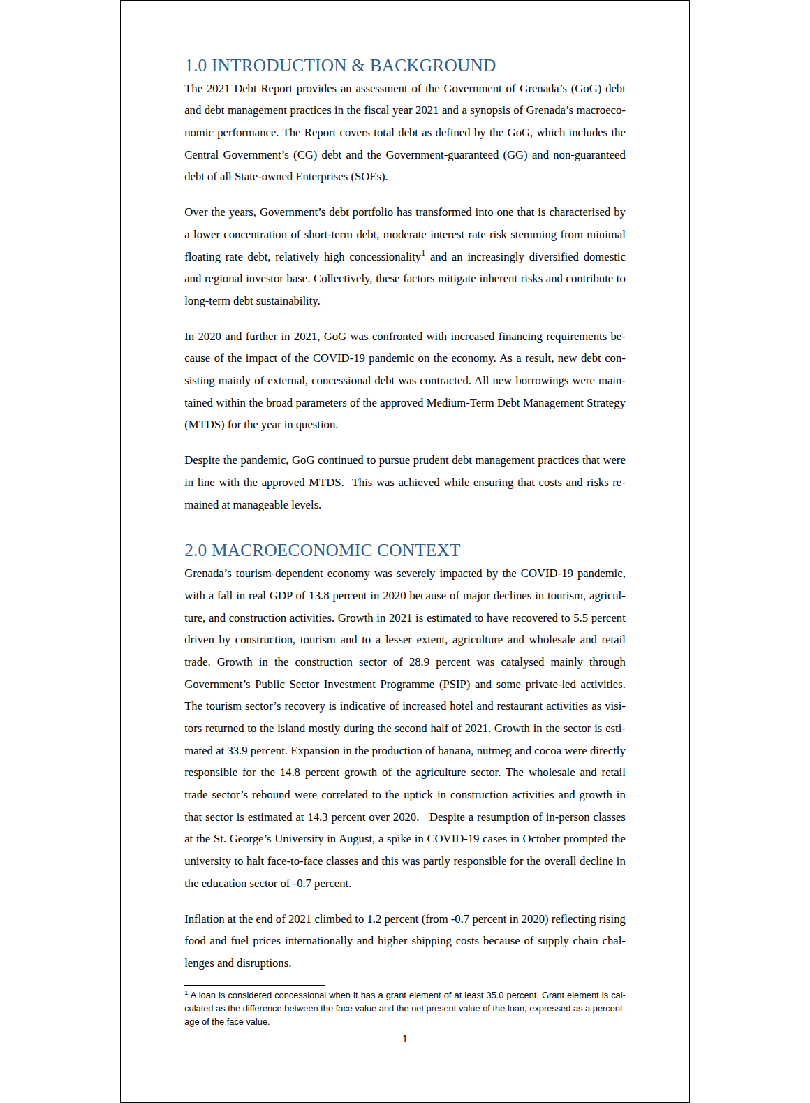1.0 INTRODUCTION & BACKGROUND
The 2021 Debt Report provides an assessment of the Government of Grenada’s (GoG) debt and debt management practices in the fiscal year 2021 and a synopsis of Grenada’s macroeconomic performance. The Report covers total debt as defined by the GoG, which includes the Central Government’s (CG) debt and the Government-guaranteed (GG) and non-guaranteed debt of all State-owned Enterprises (SOEs).
Over the years, Government’s debt portfolio has transformed into one that is characterised by a lower concentration of short-term debt, moderate interest rate risk stemming from minimal floating rate debt, relatively high concessionality1 and an increasingly diversified domestic and regional investor base. Collectively, these factors mitigate inherent risks and contribute to long-term debt sustainability.
In 2020 and further in 2021, GoG was confronted with increased financing requirements because of the impact of the COVID-19 pandemic on the economy. As a result, new debt consisting mainly of external, concessional debt was contracted. All new borrowings were maintained within the broad parameters of the approved Medium-Term Debt Management Strategy (MTDS) for the year in question.
Despite the pandemic, GoG continued to pursue prudent debt management practices that were in line with the approved MTDS. This was achieved while ensuring that costs and risks remained at manageable levels.
2.0 MACROECONOMIC CONTEXT
Grenada’s tourism-dependent economy was severely impacted by the COVID-19 pandemic, with a fall in real GDP of 13.8 percent in 2020 because of major declines in tourism, agriculture, and construction activities. Growth in 2021 is estimated to have recovered to 5.5 percent driven by construction, tourism and to a lesser extent, agriculture and wholesale and retail trade. Growth in the construction sector of 28.9 percent was catalysed mainly through Government’s Public Sector Investment Programme (PSIP) and some private-led activities. The tourism sector’s recovery is indicative of increased hotel and restaurant activities as visitors returned to the island mostly during the second half of 2021. Growth in the sector is estimated at 33.9 percent. Expansion in the production of banana, nutmeg and cocoa were directly responsible for the 14.8 percent growth of the agriculture sector. The wholesale and retail trade sector’s rebound were correlated to the uptick in construction activities and growth in that sector is estimated at 14.3 percent over 2020. Despite a resumption of in-person classes at the St. George’s University in August, a spike in COVID-19 cases in October prompted the university to halt face-to-face classes and this was partly responsible for the overall decline in the education sector of -0.7 percent.
Inflation at the end of 2021 climbed to 1.2 percent (from -0.7 percent in 2020) reflecting rising food and fuel prices internationally and higher shipping costs because of supply chain challenges and disruptions.
1 A loan is considered concessional when it has a grant element of at least 35.0 percent. Grant element is calculated as the difference between the face value and the net present value of the loan, expressed as a percentage of the face value.
1